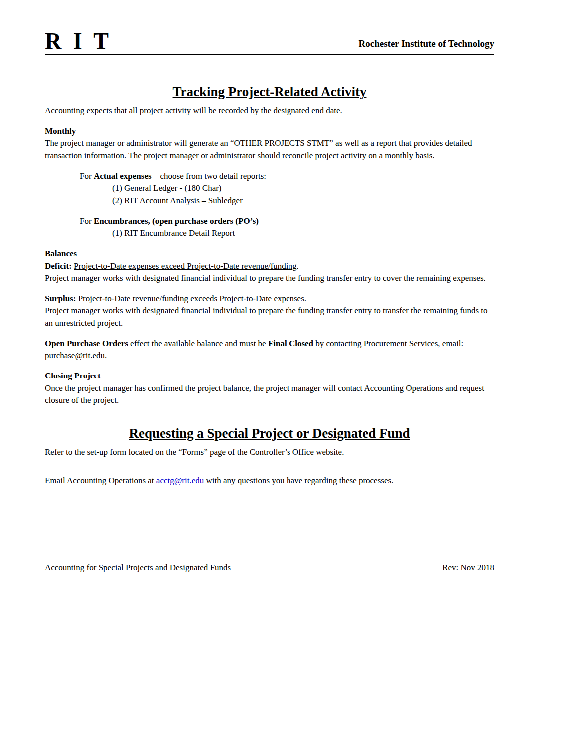R I T
Rochester Institute of Technology
Tracking Project-Related Activity
Accounting expects that all project activity will be recorded by the designated end date.
Monthly
The project manager or administrator will generate an “OTHER PROJECTS STMT” as well as a report that provides detailed transaction information. The project manager or administrator should reconcile project activity on a monthly basis.
For Actual expenses – choose from two detail reports:
(1) General Ledger - (180 Char)
(2) RIT Account Analysis – Subledger
For Encumbrances, (open purchase orders (PO’s) –
(1) RIT Encumbrance Detail Report
Balances
Deficit: Project-to-Date expenses exceed Project-to-Date revenue/funding.
Project manager works with designated financial individual to prepare the funding transfer entry to cover the remaining expenses.
Surplus: Project-to-Date revenue/funding exceeds Project-to-Date expenses.
Project manager works with designated financial individual to prepare the funding transfer entry to transfer the remaining funds to an unrestricted project.
Open Purchase Orders effect the available balance and must be Final Closed by contacting Procurement Services, email: purchase@rit.edu.
Closing Project
Once the project manager has confirmed the project balance, the project manager will contact Accounting Operations and request closure of the project.
Requesting a Special Project or Designated Fund
Refer to the set-up form located on the “Forms” page of the Controller’s Office website.
Email Accounting Operations at acctg@rit.edu with any questions you have regarding these processes.
Accounting for Special Projects and Designated Funds Rev: Nov 2018